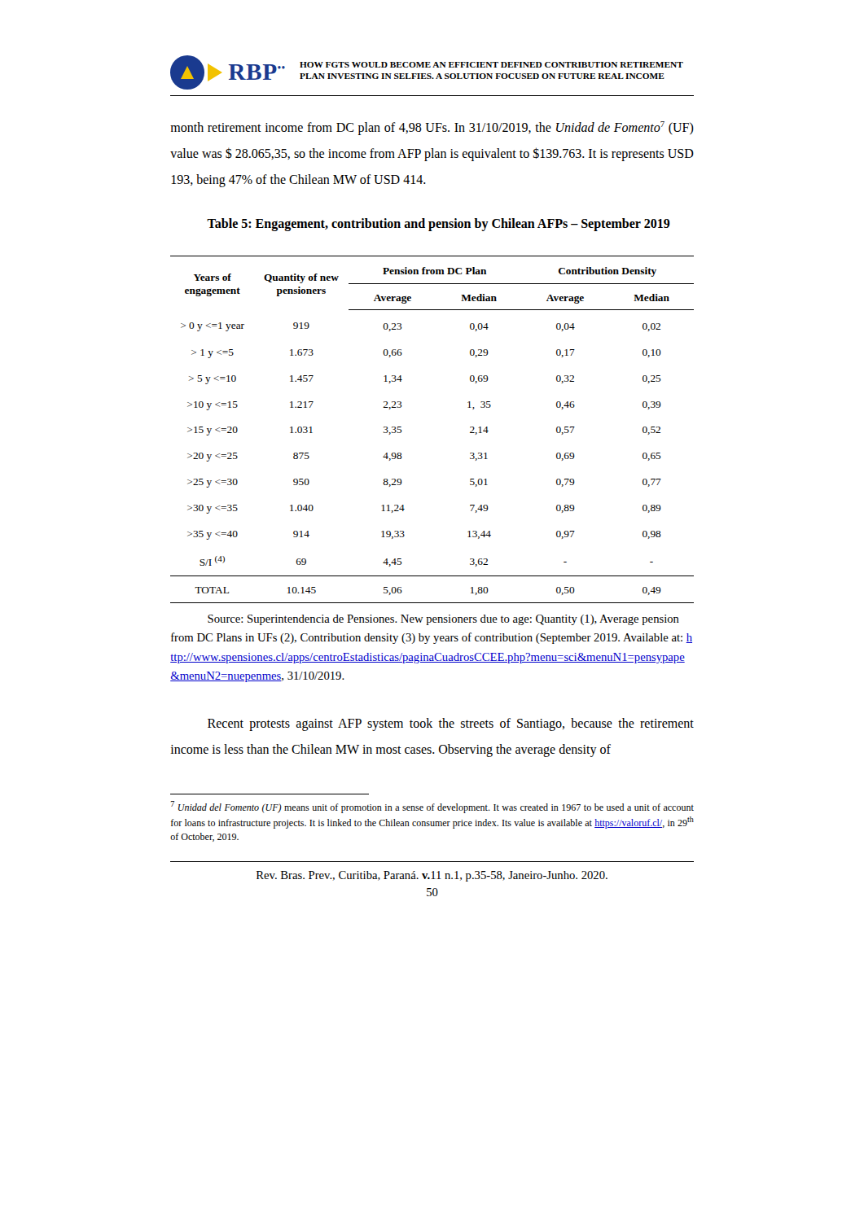RBP••
HOW FGTS WOULD BECOME AN EFFICIENT DEFINED CONTRIBUTION RETIREMENT
PLAN INVESTING IN SELFIES. A SOLUTION FOCUSED ON FUTURE REAL INCOME
month retirement income from DC plan of 4,98 UFs. In 31/10/2019, the Unidad de Fomento7 (UF) value was $ 28.065,35, so the income from AFP plan is equivalent to $139.763. It is represents USD 193, being 47% of the Chilean MW of USD 414.
Table 5: Engagement, contribution and pension by Chilean AFPs – September 2019
| Years of engagement | Quantity of new pensioners | Pension from DC Plan | Contribution Density |
| --- | --- | --- | --- |
| Average | Median | Average | Median |
| > 0 y <=1 year | 919 | 0,23 | 0,04 | 0,04 | 0,02 |
| > 1 y <=5 | 1.673 | 0,66 | 0,29 | 0,17 | 0,10 |
| > 5 y <=10 | 1.457 | 1,34 | 0,69 | 0,32 | 0,25 |
| >10 y <=15 | 1.217 | 2,23 | 1, 35 | 0,46 | 0,39 |
| >15 y <=20 | 1.031 | 3,35 | 2,14 | 0,57 | 0,52 |
| >20 y <=25 | 875 | 4,98 | 3,31 | 0,69 | 0,65 |
| >25 y <=30 | 950 | 8,29 | 5,01 | 0,79 | 0,77 |
| >30 y <=35 | 1.040 | 11,24 | 7,49 | 0,89 | 0,89 |
| >35 y <=40 | 914 | 19,33 | 13,44 | 0,97 | 0,98 |
| S/I (4) | 69 | 4,45 | 3,62 | - | - |
| TOTAL | 10.145 | 5,06 | 1,80 | 0,50 | 0,49 |
Source: Superintendencia de Pensiones. New pensioners due to age: Quantity (1), Average pension from DC Plans in UFs (2), Contribution density (3) by years of contribution (September 2019. Available at: http://www.spensiones.cl/apps/centroEstadisticas/paginaCuadrosCCEE.php?menu=sci&menuN1=pensypape&menuN2=nuepenmes, 31/10/2019.
Recent protests against AFP system took the streets of Santiago, because the retirement income is less than the Chilean MW in most cases. Observing the average density of
7 Unidad del Fomento (UF) means unit of promotion in a sense of development. It was created in 1967 to be used a unit of account for loans to infrastructure projects. It is linked to the Chilean consumer price index. Its value is available at https://valoruf.cl/, in 29th of October, 2019.
Rev. Bras. Prev., Curitiba, Paraná. v. 11 n.1, p.35-58, Janeiro-Junho. 2020.
50